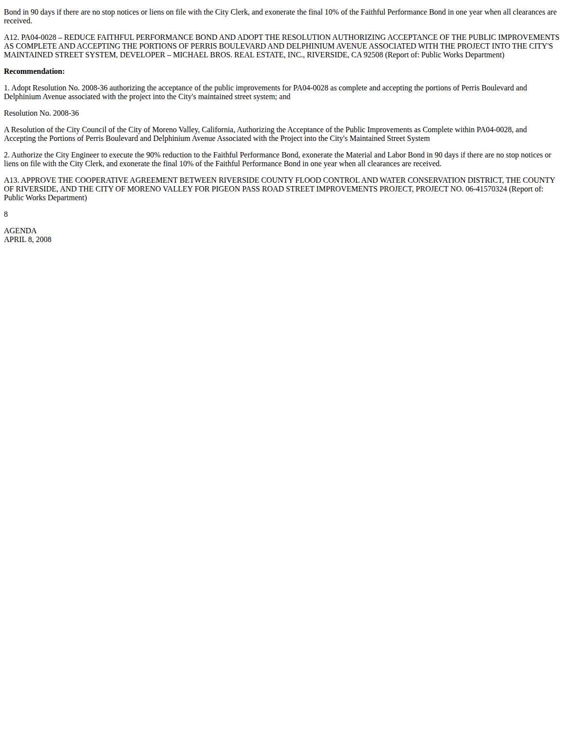Bond in 90 days if there are no stop notices or liens on file with the City Clerk, and exonerate the final 10% of the Faithful Performance Bond in one year when all clearances are received.
A12. PA04-0028 – REDUCE FAITHFUL PERFORMANCE BOND AND ADOPT THE RESOLUTION AUTHORIZING ACCEPTANCE OF THE PUBLIC IMPROVEMENTS AS COMPLETE AND ACCEPTING THE PORTIONS OF PERRIS BOULEVARD AND DELPHINIUM AVENUE ASSOCIATED WITH THE PROJECT INTO THE CITY'S MAINTAINED STREET SYSTEM, DEVELOPER – MICHAEL BROS. REAL ESTATE, INC., RIVERSIDE, CA 92508 (Report of: Public Works Department)
Recommendation:
1. Adopt Resolution No. 2008-36 authorizing the acceptance of the public improvements for PA04-0028 as complete and accepting the portions of Perris Boulevard and Delphinium Avenue associated with the project into the City's maintained street system; and
Resolution No. 2008-36
A Resolution of the City Council of the City of Moreno Valley, California, Authorizing the Acceptance of the Public Improvements as Complete within PA04-0028, and Accepting the Portions of Perris Boulevard and Delphinium Avenue Associated with the Project into the City's Maintained Street System
2. Authorize the City Engineer to execute the 90% reduction to the Faithful Performance Bond, exonerate the Material and Labor Bond in 90 days if there are no stop notices or liens on file with the City Clerk, and exonerate the final 10% of the Faithful Performance Bond in one year when all clearances are received.
A13. APPROVE THE COOPERATIVE AGREEMENT BETWEEN RIVERSIDE COUNTY FLOOD CONTROL AND WATER CONSERVATION DISTRICT, THE COUNTY OF RIVERSIDE, AND THE CITY OF MORENO VALLEY FOR PIGEON PASS ROAD STREET IMPROVEMENTS PROJECT, PROJECT NO. 06-41570324 (Report of: Public Works Department)
8
AGENDA
APRIL 8, 2008